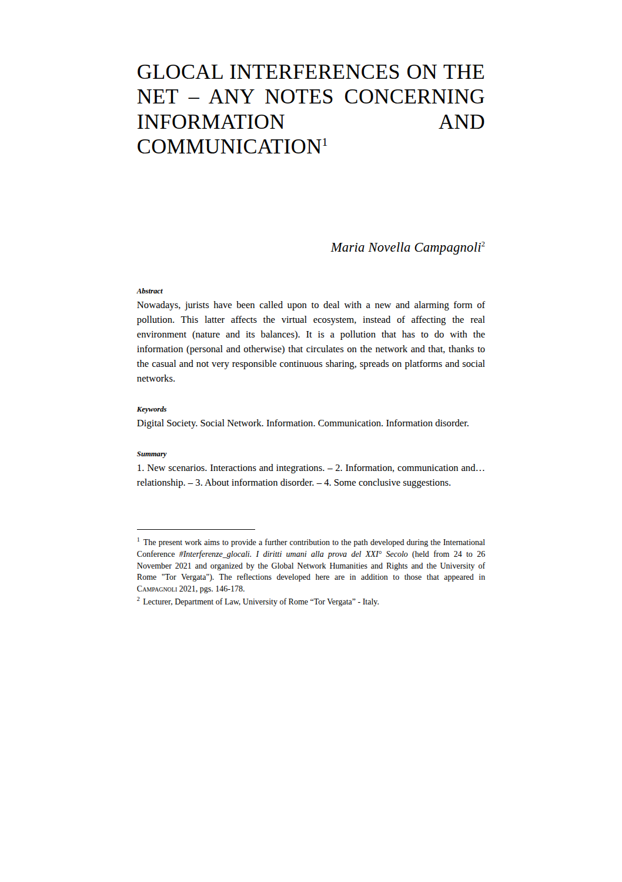Glocal interferences on the net – any notes concerning information and communication1
Maria Novella Campagnoli2
Abstract
Nowadays, jurists have been called upon to deal with a new and alarming form of pollution. This latter affects the virtual ecosystem, instead of affecting the real environment (nature and its balances). It is a pollution that has to do with the information (personal and otherwise) that circulates on the network and that, thanks to the casual and not very responsible continuous sharing, spreads on platforms and social networks.
Keywords
Digital Society. Social Network. Information. Communication. Information disorder.
Summary
1. New scenarios. Interactions and integrations. – 2. Information, communication and… relationship. – 3. About information disorder. – 4. Some conclusive suggestions.
1 The present work aims to provide a further contribution to the path developed during the International Conference #Interferenze_glocali. I diritti umani alla prova del XXI° Secolo (held from 24 to 26 November 2021 and organized by the Global Network Humanities and Rights and the University of Rome "Tor Vergata"). The reflections developed here are in addition to those that appeared in Campagnoli 2021, pgs. 146-178.
2 Lecturer, Department of Law, University of Rome “Tor Vergata” - Italy.